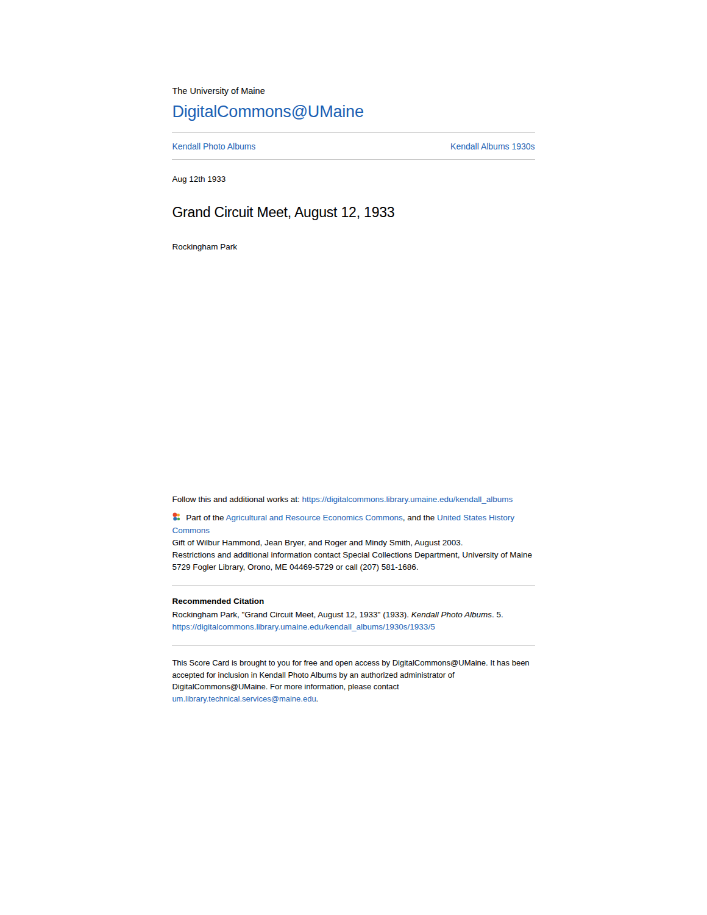The University of Maine
DigitalCommons@UMaine
Kendall Photo Albums Kendall Albums 1930s
Aug 12th 1933
Grand Circuit Meet, August 12, 1933
Rockingham Park
Follow this and additional works at: https://digitalcommons.library.umaine.edu/kendall_albums
Part of the Agricultural and Resource Economics Commons, and the United States History Commons
Gift of Wilbur Hammond, Jean Bryer, and Roger and Mindy Smith, August 2003.
Restrictions and additional information contact Special Collections Department, University of Maine 5729 Fogler Library, Orono, ME 04469-5729 or call (207) 581-1686.
Recommended Citation
Rockingham Park, "Grand Circuit Meet, August 12, 1933" (1933). Kendall Photo Albums. 5.
https://digitalcommons.library.umaine.edu/kendall_albums/1930s/1933/5
This Score Card is brought to you for free and open access by DigitalCommons@UMaine. It has been accepted for inclusion in Kendall Photo Albums by an authorized administrator of DigitalCommons@UMaine. For more information, please contact um.library.technical.services@maine.edu.